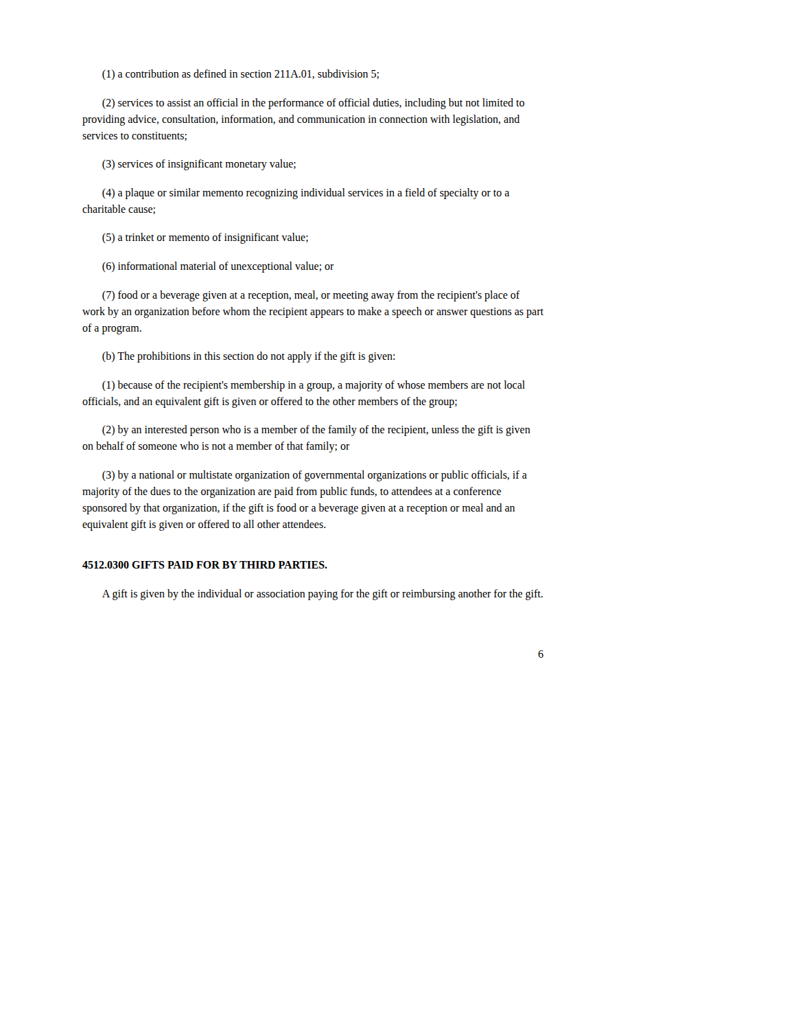(1) a contribution as defined in section 211A.01, subdivision 5;
(2) services to assist an official in the performance of official duties, including but not limited to providing advice, consultation, information, and communication in connection with legislation, and services to constituents;
(3) services of insignificant monetary value;
(4) a plaque or similar memento recognizing individual services in a field of specialty or to a charitable cause;
(5) a trinket or memento of insignificant value;
(6) informational material of unexceptional value; or
(7) food or a beverage given at a reception, meal, or meeting away from the recipient's place of work by an organization before whom the recipient appears to make a speech or answer questions as part of a program.
(b) The prohibitions in this section do not apply if the gift is given:
(1) because of the recipient's membership in a group, a majority of whose members are not local officials, and an equivalent gift is given or offered to the other members of the group;
(2) by an interested person who is a member of the family of the recipient, unless the gift is given on behalf of someone who is not a member of that family; or
(3) by a national or multistate organization of governmental organizations or public officials, if a majority of the dues to the organization are paid from public funds, to attendees at a conference sponsored by that organization, if the gift is food or a beverage given at a reception or meal and an equivalent gift is given or offered to all other attendees.
4512.0300 GIFTS PAID FOR BY THIRD PARTIES.
A gift is given by the individual or association paying for the gift or reimbursing another for the gift.
6